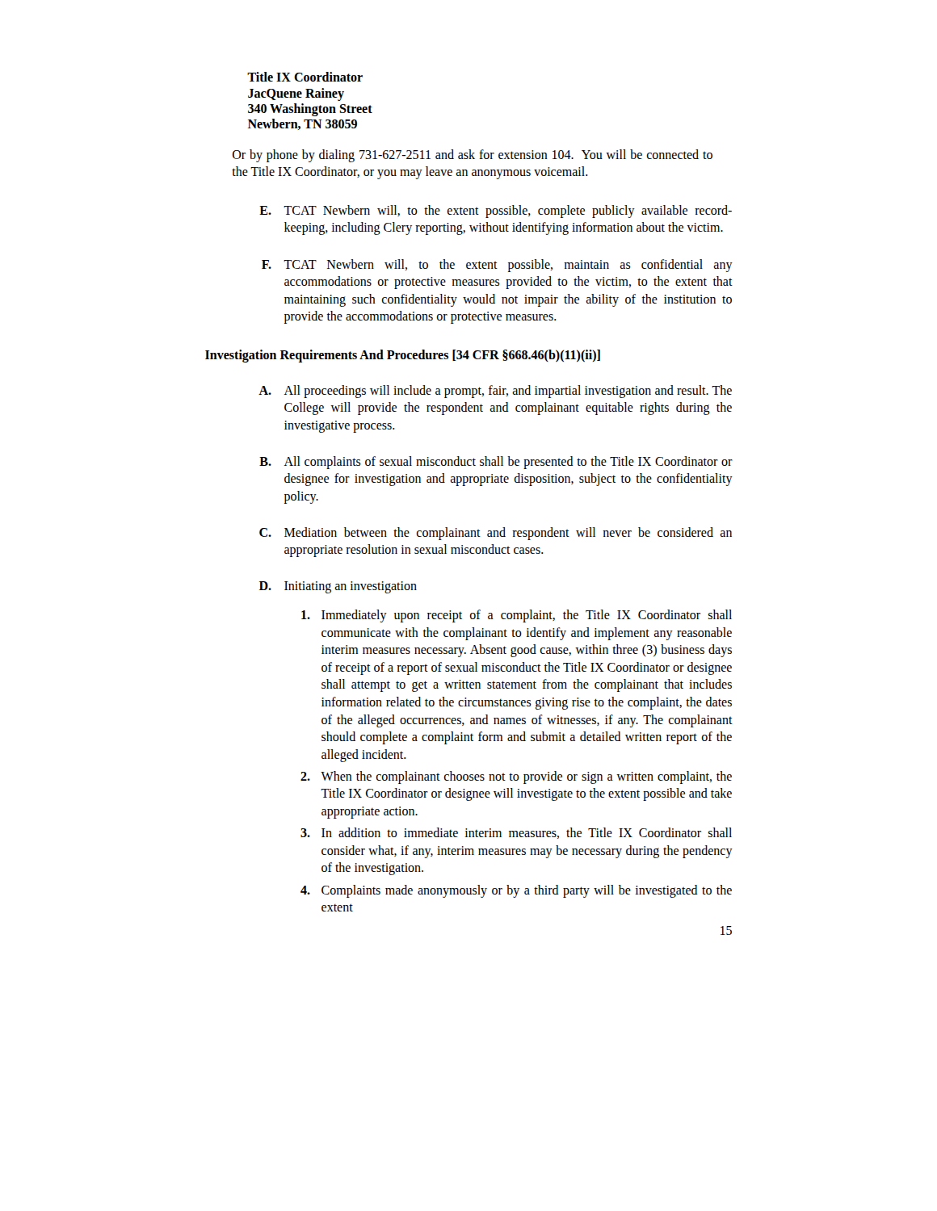Title IX Coordinator
JacQuene Rainey
340 Washington Street
Newbern, TN 38059
Or by phone by dialing 731-627-2511 and ask for extension 104. You will be connected to the Title IX Coordinator, or you may leave an anonymous voicemail.
TCAT Newbern will, to the extent possible, complete publicly available record-keeping, including Clery reporting, without identifying information about the victim.
TCAT Newbern will, to the extent possible, maintain as confidential any accommodations or protective measures provided to the victim, to the extent that maintaining such confidentiality would not impair the ability of the institution to provide the accommodations or protective measures.
Investigation Requirements And Procedures [34 CFR §668.46(b)(11)(ii)]
All proceedings will include a prompt, fair, and impartial investigation and result. The College will provide the respondent and complainant equitable rights during the investigative process.
All complaints of sexual misconduct shall be presented to the Title IX Coordinator or designee for investigation and appropriate disposition, subject to the confidentiality policy.
Mediation between the complainant and respondent will never be considered an appropriate resolution in sexual misconduct cases.
Initiating an investigation
Immediately upon receipt of a complaint, the Title IX Coordinator shall communicate with the complainant to identify and implement any reasonable interim measures necessary. Absent good cause, within three (3) business days of receipt of a report of sexual misconduct the Title IX Coordinator or designee shall attempt to get a written statement from the complainant that includes information related to the circumstances giving rise to the complaint, the dates of the alleged occurrences, and names of witnesses, if any. The complainant should complete a complaint form and submit a detailed written report of the alleged incident.
When the complainant chooses not to provide or sign a written complaint, the Title IX Coordinator or designee will investigate to the extent possible and take appropriate action.
In addition to immediate interim measures, the Title IX Coordinator shall consider what, if any, interim measures may be necessary during the pendency of the investigation.
Complaints made anonymously or by a third party will be investigated to the extent
15